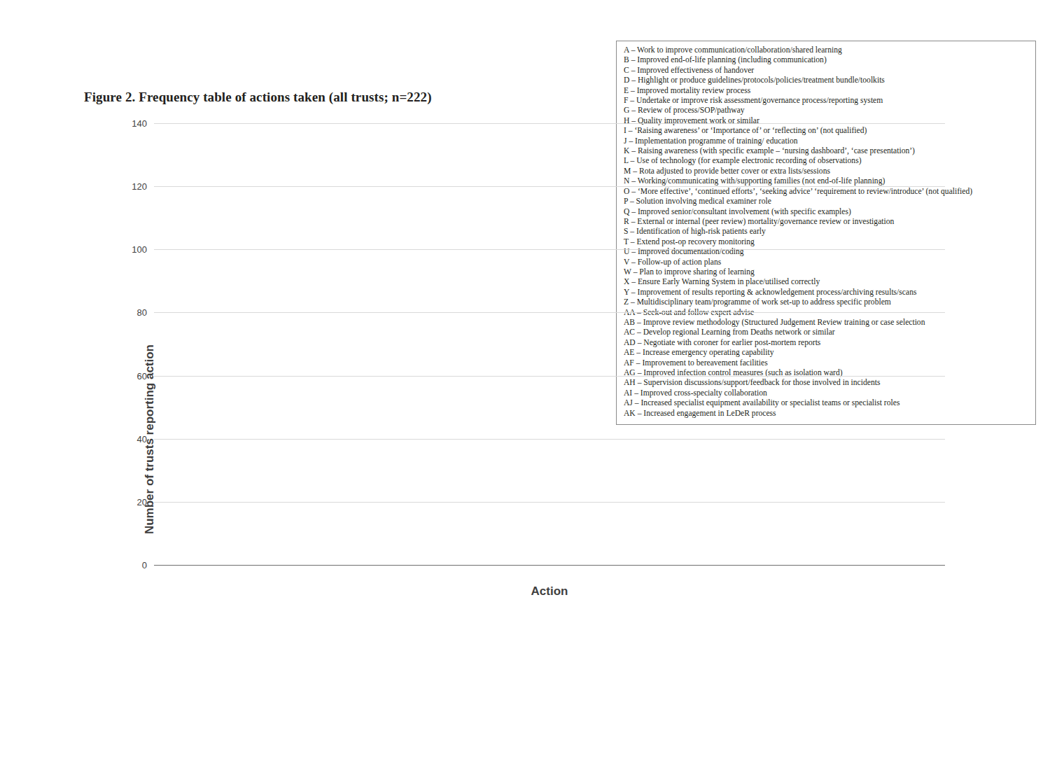Figure 2. Frequency table of actions taken (all trusts; n=222)
A – Work to improve communication/collaboration/shared learning
B – Improved end-of-life planning (including communication)
C – Improved effectiveness of handover
D – Highlight or produce guidelines/protocols/policies/treatment bundle/toolkits
E – Improved mortality review process
F – Undertake or improve risk assessment/governance process/reporting system
G – Review of process/SOP/pathway
H – Quality improvement work or similar
I – ‘Raising awareness’ or ‘Importance of’ or ‘reflecting on’ (not qualified)
J – Implementation programme of training/ education
K – Raising awareness (with specific example – ‘nursing dashboard’, ‘case presentation’)
L – Use of technology (for example electronic recording of observations)
M – Rota adjusted to provide better cover or extra lists/sessions
N – Working/communicating with/supporting families (not end-of-life planning)
O – ‘More effective’, ‘continued efforts’, ‘seeking advice’ ‘requirement to review/introduce’ (not qualified)
P – Solution involving medical examiner role
Q – Improved senior/consultant involvement (with specific examples)
R – External or internal (peer review) mortality/governance review or investigation
S – Identification of high-risk patients early
T – Extend post-op recovery monitoring
U – Improved documentation/coding
V – Follow-up of action plans
W – Plan to improve sharing of learning
X – Ensure Early Warning System in place/utilised correctly
Y – Improvement of results reporting & acknowledgement process/archiving results/scans
Z – Multidisciplinary team/programme of work set-up to address specific problem
AA – Seek-out and follow expert advise
AB – Improve review methodology (Structured Judgement Review training or case selection
AC – Develop regional Learning from Deaths network or similar
AD – Negotiate with coroner for earlier post-mortem reports
AE – Increase emergency operating capability
AF – Improvement to bereavement facilities
AG – Improved infection control measures (such as isolation ward)
AH – Supervision discussions/support/feedback for those involved in incidents
AI – Improved cross-specialty collaboration
AJ – Increased specialist equipment availability or specialist teams or specialist roles
AK – Increased engagement in LeDeR process
Number of trusts reporting action
Action
140
120
100
80
60
40
20
0